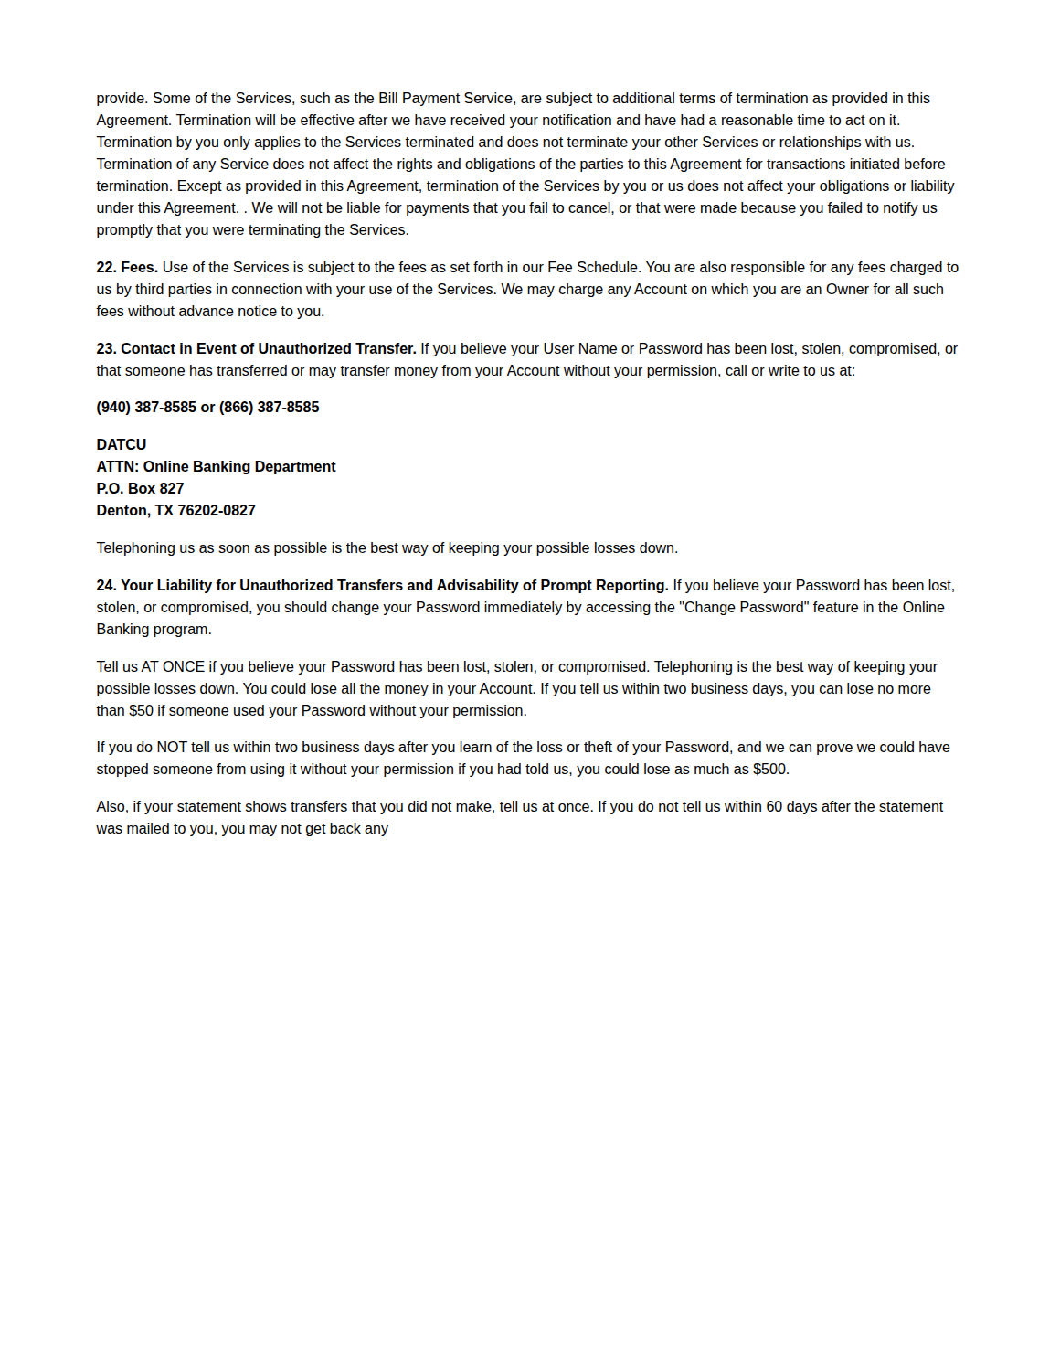provide. Some of the Services, such as the Bill Payment Service, are subject to additional terms of termination as provided in this Agreement. Termination will be effective after we have received your notification and have had a reasonable time to act on it. Termination by you only applies to the Services terminated and does not terminate your other Services or relationships with us. Termination of any Service does not affect the rights and obligations of the parties to this Agreement for transactions initiated before termination. Except as provided in this Agreement, termination of the Services by you or us does not affect your obligations or liability under this Agreement. . We will not be liable for payments that you fail to cancel, or that were made because you failed to notify us promptly that you were terminating the Services.
22. Fees. Use of the Services is subject to the fees as set forth in our Fee Schedule. You are also responsible for any fees charged to us by third parties in connection with your use of the Services. We may charge any Account on which you are an Owner for all such fees without advance notice to you.
23. Contact in Event of Unauthorized Transfer. If you believe your User Name or Password has been lost, stolen, compromised, or that someone has transferred or may transfer money from your Account without your permission, call or write to us at:
(940) 387-8585 or (866) 387-8585
DATCU
ATTN: Online Banking Department
P.O. Box 827
Denton, TX 76202-0827
Telephoning us as soon as possible is the best way of keeping your possible losses down.
24. Your Liability for Unauthorized Transfers and Advisability of Prompt Reporting. If you believe your Password has been lost, stolen, or compromised, you should change your Password immediately by accessing the "Change Password" feature in the Online Banking program.
Tell us AT ONCE if you believe your Password has been lost, stolen, or compromised. Telephoning is the best way of keeping your possible losses down. You could lose all the money in your Account. If you tell us within two business days, you can lose no more than $50 if someone used your Password without your permission.
If you do NOT tell us within two business days after you learn of the loss or theft of your Password, and we can prove we could have stopped someone from using it without your permission if you had told us, you could lose as much as $500.
Also, if your statement shows transfers that you did not make, tell us at once. If you do not tell us within 60 days after the statement was mailed to you, you may not get back any